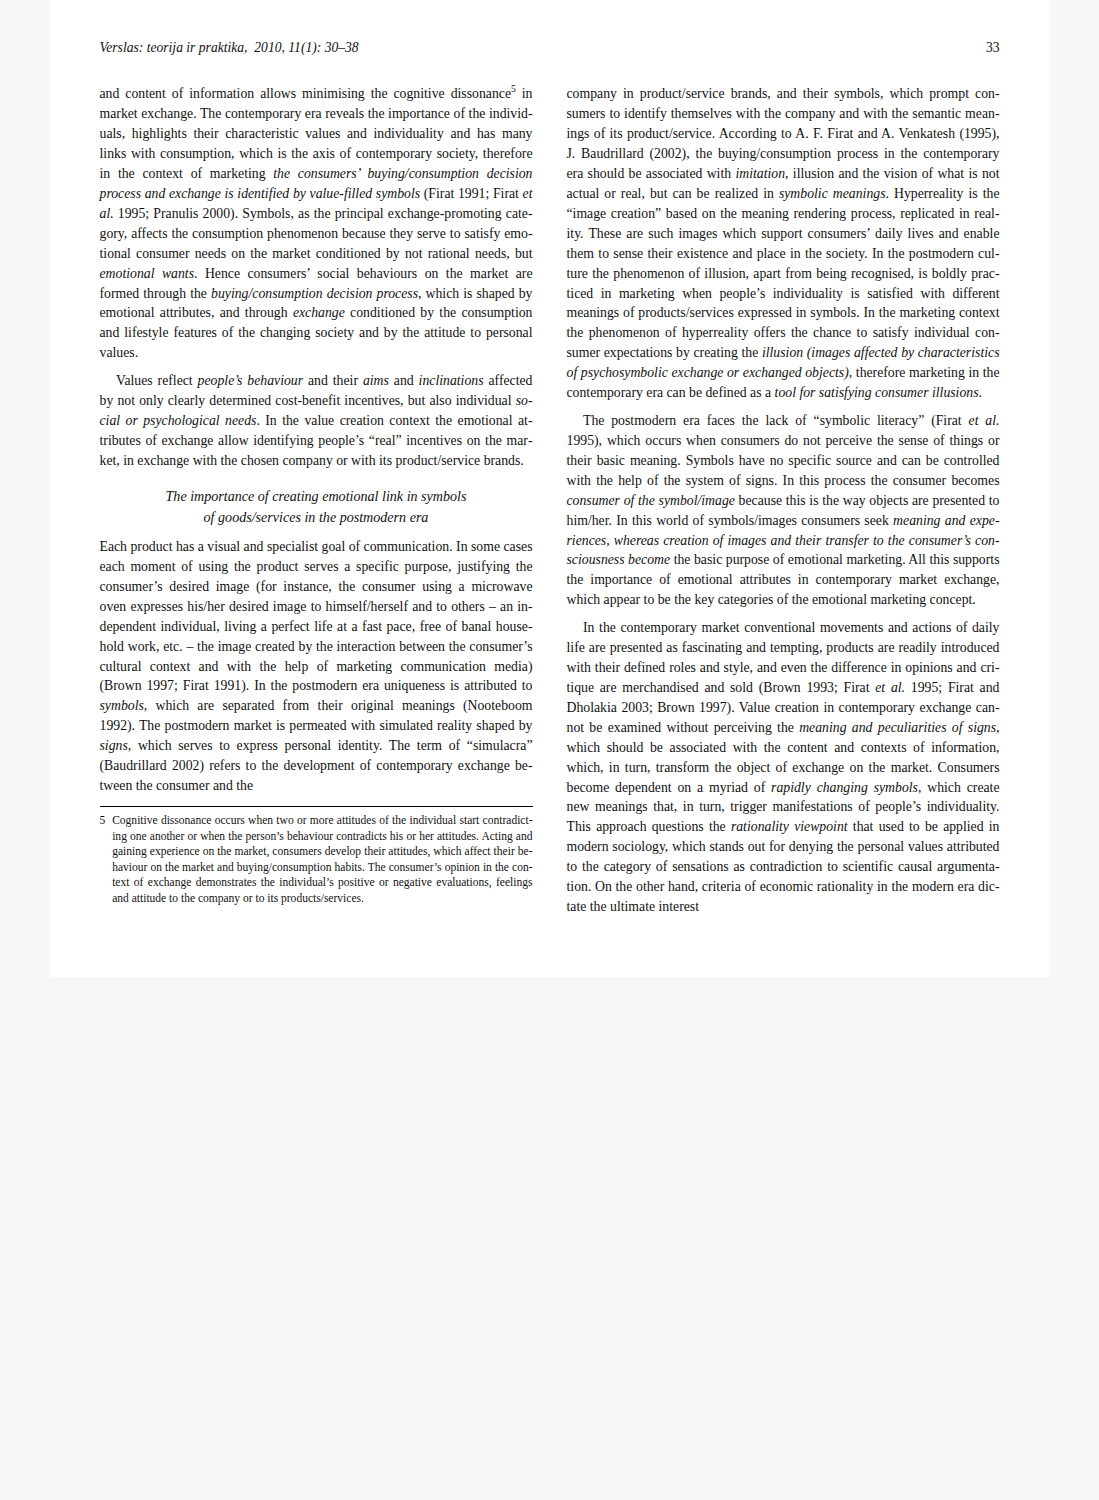Verslas: teorija ir praktika, 2010, 11(1): 30–38 33
and content of information allows minimising the cognitive dissonance5 in market exchange. The contemporary era reveals the importance of the individuals, highlights their characteristic values and individuality and has many links with consumption, which is the axis of contemporary society, therefore in the context of marketing the consumers’ buying/consumption decision process and exchange is identified by value-filled symbols (Firat 1991; Firat et al. 1995; Pranulis 2000). Symbols, as the principal exchange-promoting category, affects the consumption phenomenon because they serve to satisfy emotional consumer needs on the market conditioned by not rational needs, but emotional wants. Hence consumers’ social behaviours on the market are formed through the buying/consumption decision process, which is shaped by emotional attributes, and through exchange conditioned by the consumption and lifestyle features of the changing society and by the attitude to personal values.
Values reflect people’s behaviour and their aims and inclinations affected by not only clearly determined cost-benefit incentives, but also individual social or psychological needs. In the value creation context the emotional attributes of exchange allow identifying people’s “real” incentives on the market, in exchange with the chosen company or with its product/service brands.
The importance of creating emotional link in symbols
of goods/services in the postmodern era
Each product has a visual and specialist goal of communication. In some cases each moment of using the product serves a specific purpose, justifying the consumer’s desired image (for instance, the consumer using a microwave oven expresses his/her desired image to himself/herself and to others – an independent individual, living a perfect life at a fast pace, free of banal household work, etc. – the image created by the interaction between the consumer’s cultural context and with the help of marketing communication media) (Brown 1997; Firat 1991). In the postmodern era uniqueness is attributed to symbols, which are separated from their original meanings (Nooteboom 1992). The postmodern market is permeated with simulated reality shaped by signs, which serves to express personal identity. The term of “simulacra” (Baudrillard 2002) refers to the development of contemporary exchange between the consumer and the
5 Cognitive dissonance occurs when two or more attitudes of the individual start contradicting one another or when the person’s behaviour contradicts his or her attitudes. Acting and gaining experience on the market, consumers develop their attitudes, which affect their behaviour on the market and buying/consumption habits. The consumer’s opinion in the context of exchange demonstrates the individual’s positive or negative evaluations, feelings and attitude to the company or to its products/services.
company in product/service brands, and their symbols, which prompt consumers to identify themselves with the company and with the semantic meanings of its product/service. According to A. F. Firat and A. Venkatesh (1995), J. Baudrillard (2002), the buying/consumption process in the contemporary era should be associated with imitation, illusion and the vision of what is not actual or real, but can be realized in symbolic meanings. Hyperreality is the “image creation” based on the meaning rendering process, replicated in reality. These are such images which support consumers’ daily lives and enable them to sense their existence and place in the society. In the postmodern culture the phenomenon of illusion, apart from being recognised, is boldly practiced in marketing when people’s individuality is satisfied with different meanings of products/services expressed in symbols. In the marketing context the phenomenon of hyperreality offers the chance to satisfy individual consumer expectations by creating the illusion (images affected by characteristics of psychosymbolic exchange or exchanged objects), therefore marketing in the contemporary era can be defined as a tool for satisfying consumer illusions.
The postmodern era faces the lack of “symbolic literacy” (Firat et al. 1995), which occurs when consumers do not perceive the sense of things or their basic meaning. Symbols have no specific source and can be controlled with the help of the system of signs. In this process the consumer becomes consumer of the symbol/image because this is the way objects are presented to him/her. In this world of symbols/images consumers seek meaning and experiences, whereas creation of images and their transfer to the consumer’s consciousness become the basic purpose of emotional marketing. All this supports the importance of emotional attributes in contemporary market exchange, which appear to be the key categories of the emotional marketing concept.
In the contemporary market conventional movements and actions of daily life are presented as fascinating and tempting, products are readily introduced with their defined roles and style, and even the difference in opinions and critique are merchandised and sold (Brown 1993; Firat et al. 1995; Firat and Dholakia 2003; Brown 1997). Value creation in contemporary exchange cannot be examined without perceiving the meaning and peculiarities of signs, which should be associated with the content and contexts of information, which, in turn, transform the object of exchange on the market. Consumers become dependent on a myriad of rapidly changing symbols, which create new meanings that, in turn, trigger manifestations of people’s individuality. This approach questions the rationality viewpoint that used to be applied in modern sociology, which stands out for denying the personal values attributed to the category of sensations as contradiction to scientific causal argumentation. On the other hand, criteria of economic rationality in the modern era dictate the ultimate interest